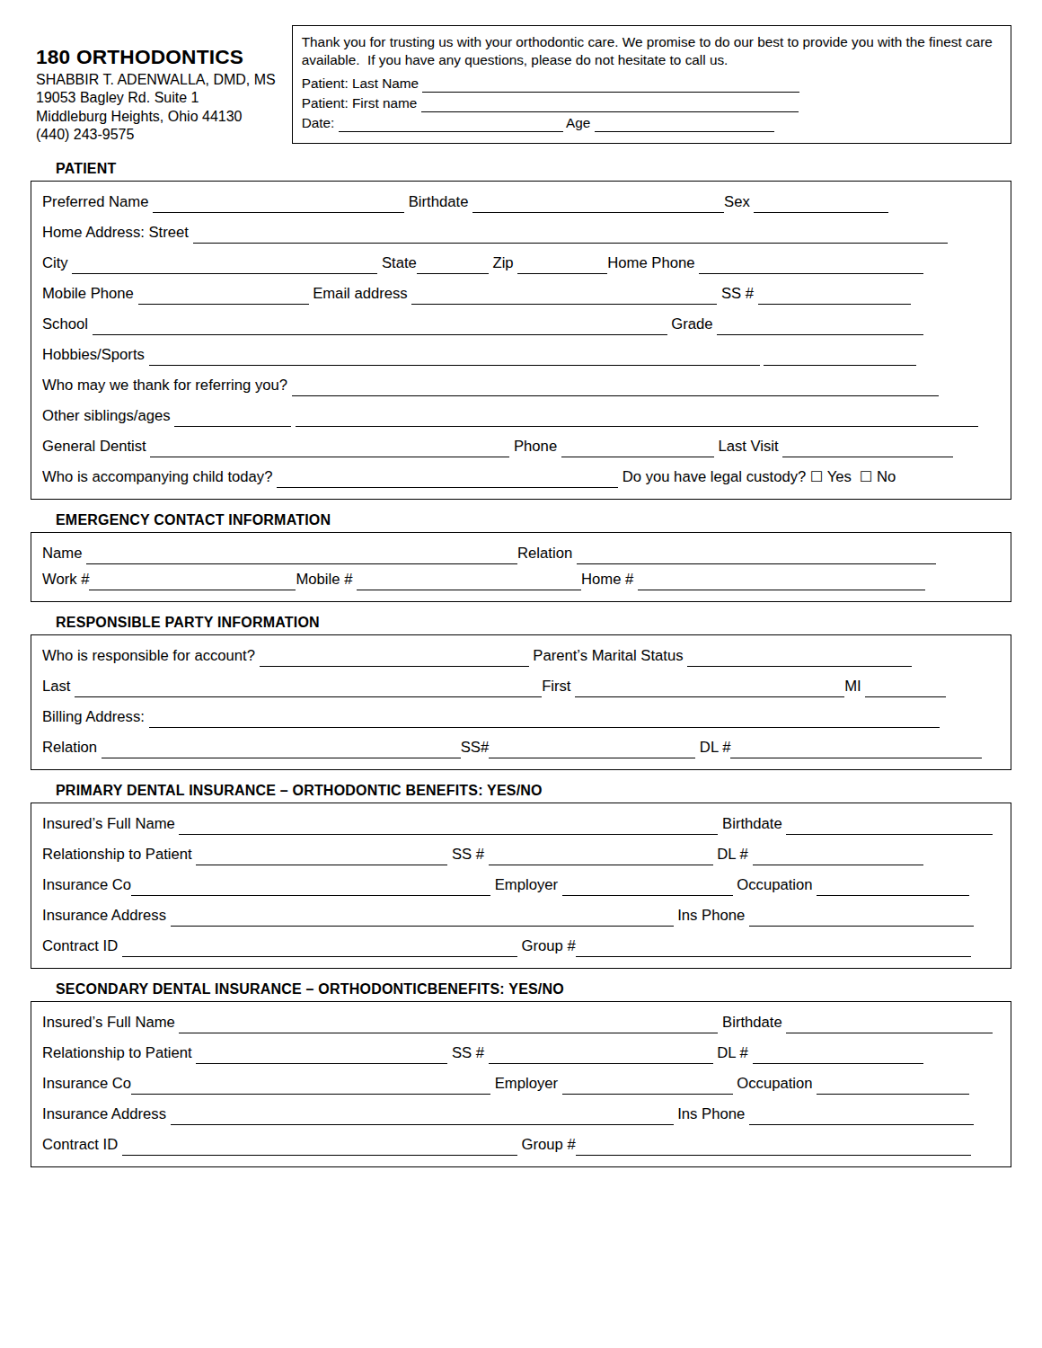180 ORTHODONTICS
SHABBIR T. ADENWALLA, DMD, MS
19053 Bagley Rd. Suite 1
Middleburg Heights, Ohio 44130
(440) 243-9575
Thank you for trusting us with your orthodontic care. We promise to do our best to provide you with the finest care available. If you have any questions, please do not hesitate to call us.
Patient: Last Name
Patient: First name
Date: Age
PATIENT
Preferred Name Birthdate Sex
Home Address: Street
City State Zip Home Phone
Mobile Phone Email address SS #
School Grade
Hobbies/Sports
Who may we thank for referring you?
Other siblings/ages
General Dentist Phone Last Visit
Who is accompanying child today? Do you have legal custody? ☐ Yes ☐ No
EMERGENCY CONTACT INFORMATION
Name Relation
Work # Mobile # Home #
RESPONSIBLE PARTY INFORMATION
Who is responsible for account? Parent’s Marital Status
Last First MI
Billing Address:
Relation SS# DL #
PRIMARY DENTAL INSURANCE – ORTHODONTIC BENEFITS: YES/NO
Insured’s Full Name Birthdate
Relationship to Patient SS # DL #
Insurance Co Employer Occupation
Insurance Address Ins Phone
Contract ID Group #
SECONDARY DENTAL INSURANCE – ORTHODONTICBENEFITS: YES/NO
Insured’s Full Name Birthdate
Relationship to Patient SS # DL #
Insurance Co Employer Occupation
Insurance Address Ins Phone
Contract ID Group #